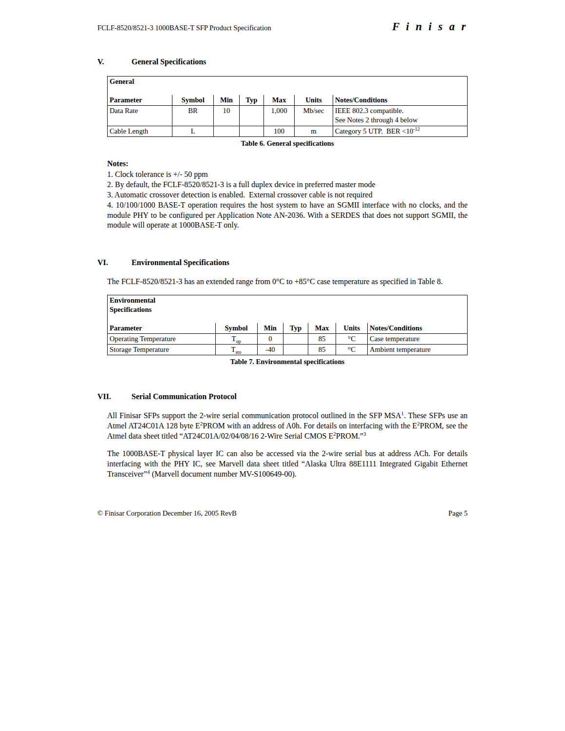FCLF-8520/8521-3 1000BASE-T SFP Product Specification
F i n i s a r
V. General Specifications
| General |
| Parameter | Symbol | Min | Typ | Max | Units | Notes/Conditions |
| Data Rate | BR | 10 | | 1,000 | Mb/sec | IEEE 802.3 compatible. See Notes 2 through 4 below |
| Cable Length | L | | | 100 | m | Category 5 UTP. BER <10 -12 |
Table 6. General specifications
Notes:
1. Clock tolerance is +/- 50 ppm
2. By default, the FCLF-8520/8521-3 is a full duplex device in preferred master mode
3. Automatic crossover detection is enabled. External crossover cable is not required
4. 10/100/1000 BASE-T operation requires the host system to have an SGMII interface with no clocks, and the module PHY to be configured per Application Note AN-2036. With a SERDES that does not support SGMII, the module will operate at 1000BASE-T only.
VI. Environmental Specifications
The FCLF-8520/8521-3 has an extended range from 0°C to +85°C case temperature as specified in Table 8.
| Environmental Specifications |
| Parameter | Symbol | Min | Typ | Max | Units | Notes/Conditions |
| Operating Temperature | T op | 0 | | 85 | °C | Case temperature |
| Storage Temperature | T sto | -40 | | 85 | °C | Ambient temperature |
Table 7. Environmental specifications
VII. Serial Communication Protocol
All Finisar SFPs support the 2-wire serial communication protocol outlined in the SFP MSA1. These SFPs use an Atmel AT24C01A 128 byte E2PROM with an address of A0h. For details on interfacing with the E2PROM, see the Atmel data sheet titled “AT24C01A/02/04/08/16 2-Wire Serial CMOS E2PROM.”3
The 1000BASE-T physical layer IC can also be accessed via the 2-wire serial bus at address ACh. For details interfacing with the PHY IC, see Marvell data sheet titled “Alaska Ultra 88E1111 Integrated Gigabit Ethernet Transceiver”4 (Marvell document number MV-S100649-00).
© Finisar Corporation December 16, 2005 RevB
Page 5